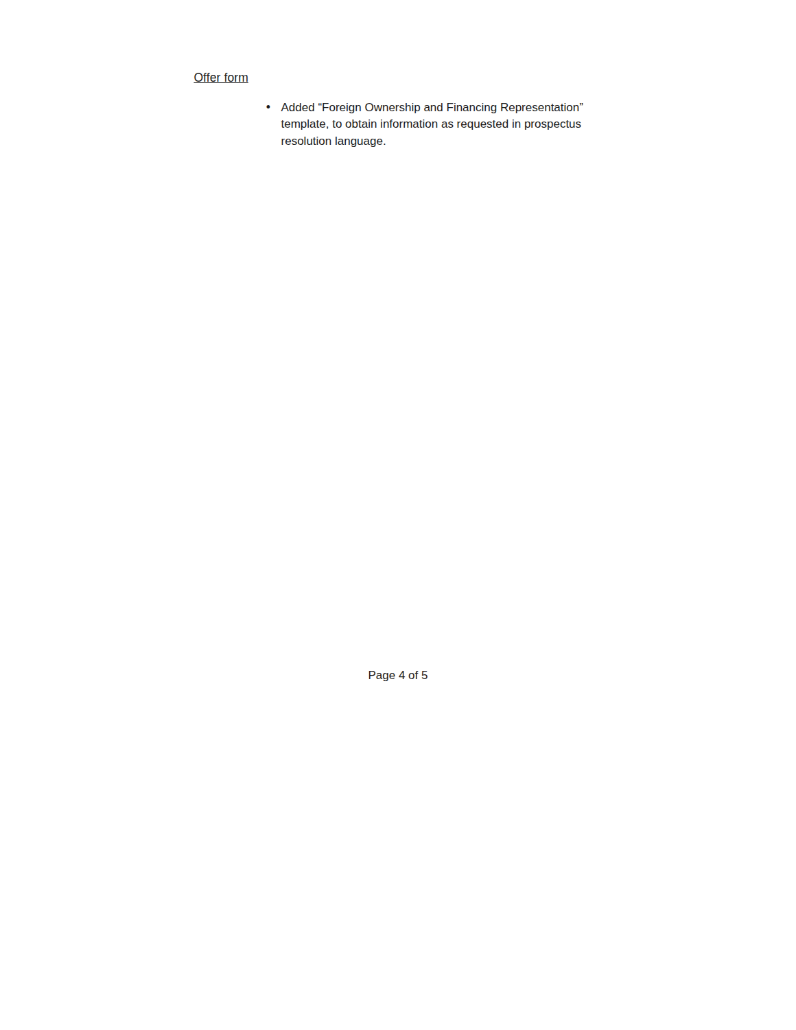Offer form
Added “Foreign Ownership and Financing Representation” template, to obtain information as requested in prospectus resolution language.
Page 4 of 5